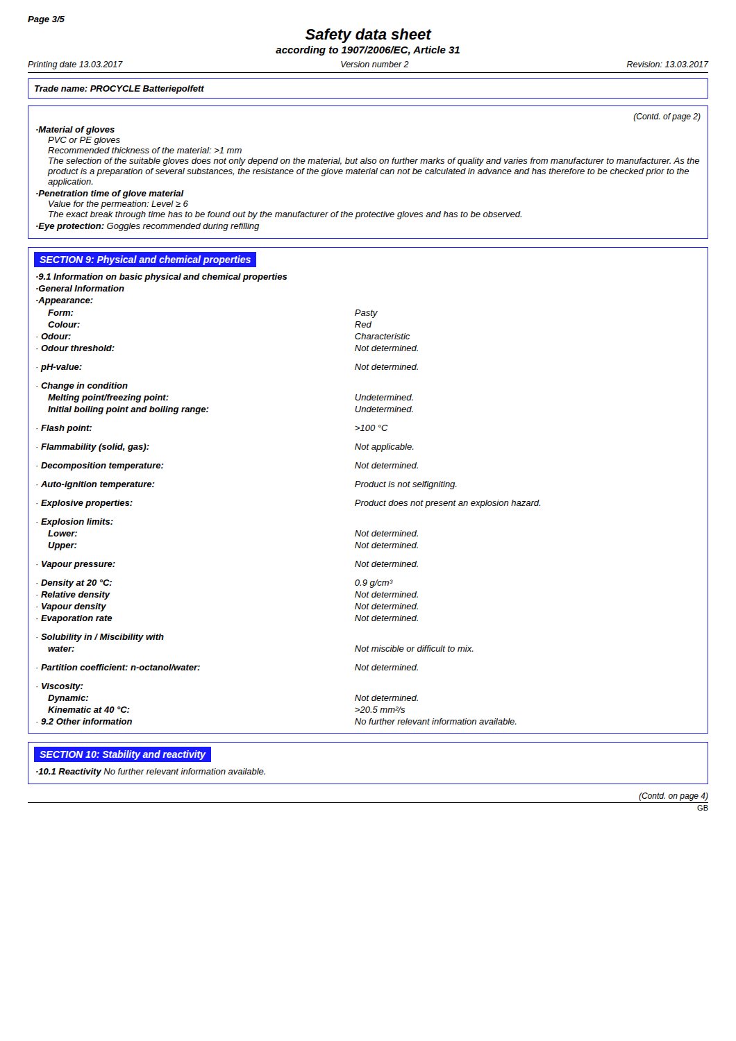Page 3/5
Safety data sheet
according to 1907/2006/EC, Article 31
Printing date 13.03.2017 Version number 2 Revision: 13.03.2017
Trade name: PROCYCLE Batteriepolfett
(Contd. of page 2)
Material of gloves
PVC or PE gloves
Recommended thickness of the material: >1 mm
The selection of the suitable gloves does not only depend on the material, but also on further marks of quality and varies from manufacturer to manufacturer. As the product is a preparation of several substances, the resistance of the glove material can not be calculated in advance and has therefore to be checked prior to the application.
Penetration time of glove material
Value for the permeation: Level ≥ 6
The exact break through time has to be found out by the manufacturer of the protective gloves and has to be observed.
Eye protection: Goggles recommended during refilling
SECTION 9: Physical and chemical properties
9.1 Information on basic physical and chemical properties
General Information
Appearance:
| Form: | Pasty |
| Colour: | Red |
| · Odour: | Characteristic |
| · Odour threshold: | Not determined. |
| · pH-value: | Not determined. |
| · Change in condition | |
| Melting point/freezing point: | Undetermined. |
| Initial boiling point and boiling range: | Undetermined. |
| · Flash point: | >100 °C |
| · Flammability (solid, gas): | Not applicable. |
| · Decomposition temperature: | Not determined. |
| · Auto-ignition temperature: | Product is not selfigniting. |
| · Explosive properties: | Product does not present an explosion hazard. |
| · Explosion limits: | |
| Lower: | Not determined. |
| Upper: | Not determined. |
| · Vapour pressure: | Not determined. |
| · Density at 20 °C: | 0.9 g/cm³ |
| · Relative density | Not determined. |
| · Vapour density | Not determined. |
| · Evaporation rate | Not determined. |
| · Solubility in / Miscibility with | |
| water: | Not miscible or difficult to mix. |
| · Partition coefficient: n-octanol/water: | Not determined. |
| · Viscosity: | |
| Dynamic: | Not determined. |
| Kinematic at 40 °C: | >20.5 mm²/s |
| · 9.2 Other information | No further relevant information available. |
SECTION 10: Stability and reactivity
10.1 Reactivity No further relevant information available.
(Contd. on page 4)
GB